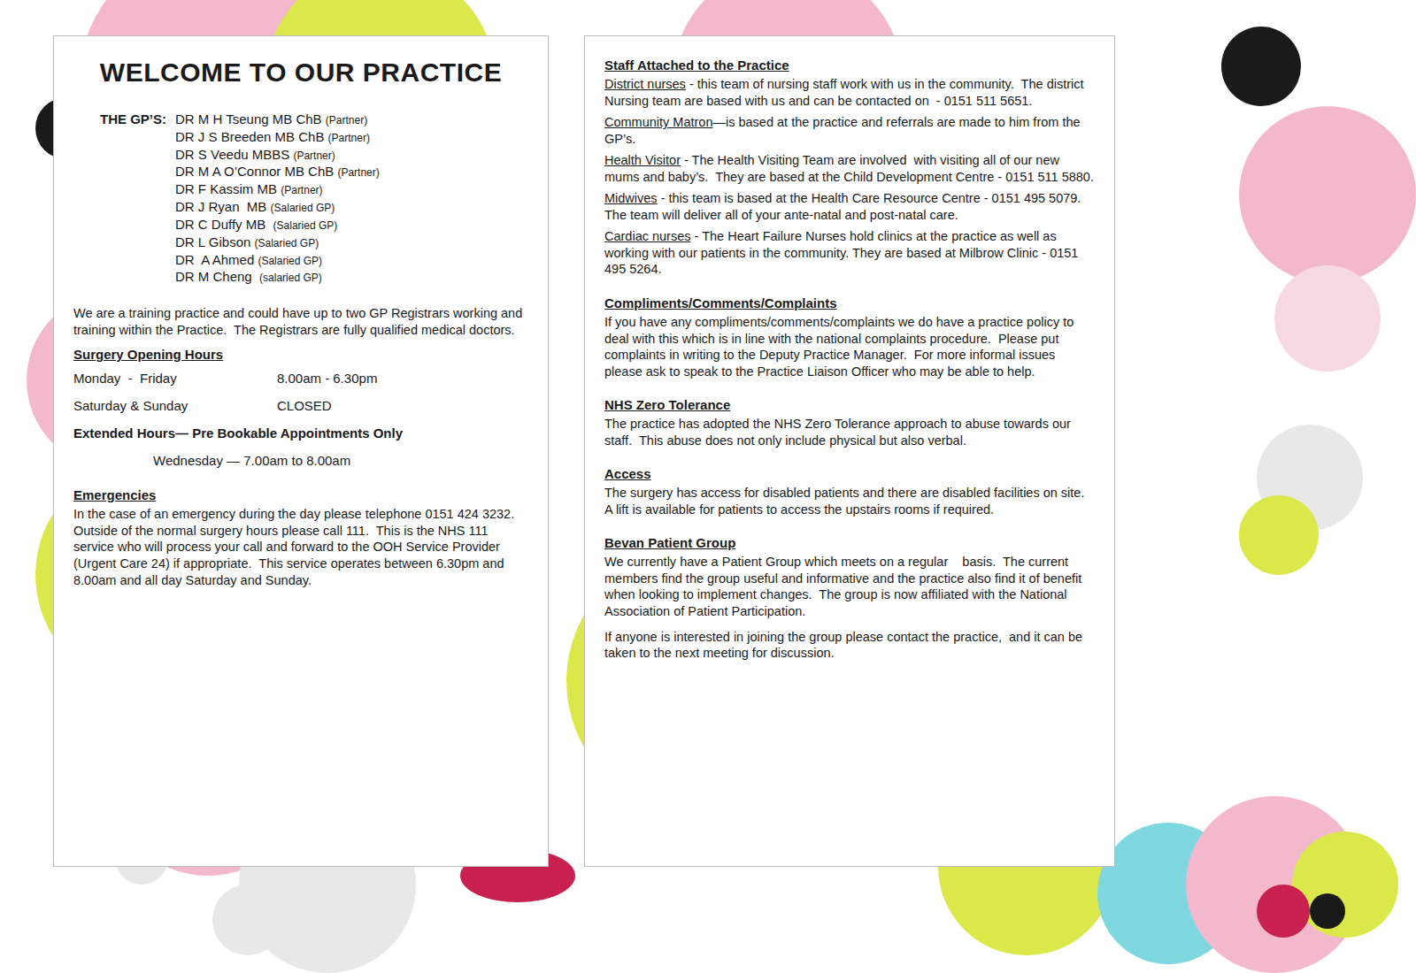WELCOME TO OUR PRACTICE
THE GP’S:
DR M H Tseung MB ChB (Partner)
DR J S Breeden MB ChB (Partner)
DR S Veedu MBBS (Partner)
DR M A O’Connor MB ChB (Partner)
DR F Kassim MB (Partner)
DR J Ryan MB (Salaried GP)
DR C Duffy MB (Salaried GP)
DR L Gibson (Salaried GP)
DR A Ahmed (Salaried GP)
DR M Cheng (salaried GP)
We are a training practice and could have up to two GP Registrars working and training within the Practice. The Registrars are fully qualified medical doctors.
Surgery Opening Hours
Monday - Friday 8.00am - 6.30pm
Saturday & Sunday CLOSED
Extended Hours— Pre Bookable Appointments Only
Wednesday — 7.00am to 8.00am
Emergencies
In the case of an emergency during the day please telephone 0151 424 3232. Outside of the normal surgery hours please call 111. This is the NHS 111 service who will process your call and forward to the OOH Service Provider (Urgent Care 24) if appropriate. This service operates between 6.30pm and 8.00am and all day Saturday and Sunday.
Staff Attached to the Practice
District nurses - this team of nursing staff work with us in the community. The district Nursing team are based with us and can be contacted on - 0151 511 5651.
Community Matron—is based at the practice and referrals are made to him from the GP’s.
Health Visitor - The Health Visiting Team are involved with visiting all of our new mums and baby’s. They are based at the Child Development Centre - 0151 511 5880.
Midwives - this team is based at the Health Care Resource Centre - 0151 495 5079. The team will deliver all of your ante-natal and post-natal care.
Cardiac nurses - The Heart Failure Nurses hold clinics at the practice as well as working with our patients in the community. They are based at Milbrow Clinic - 0151 495 5264.
Compliments/Comments/Complaints
If you have any compliments/comments/complaints we do have a practice policy to deal with this which is in line with the national complaints procedure. Please put complaints in writing to the Deputy Practice Manager. For more informal issues please ask to speak to the Practice Liaison Officer who may be able to help.
NHS Zero Tolerance
The practice has adopted the NHS Zero Tolerance approach to abuse towards our staff. This abuse does not only include physical but also verbal.
Access
The surgery has access for disabled patients and there are disabled facilities on site. A lift is available for patients to access the upstairs rooms if required.
Bevan Patient Group
We currently have a Patient Group which meets on a regular basis. The current members find the group useful and informative and the practice also find it of benefit when looking to implement changes. The group is now affiliated with the National Association of Patient Participation.
If anyone is interested in joining the group please contact the practice, and it can be taken to the next meeting for discussion.